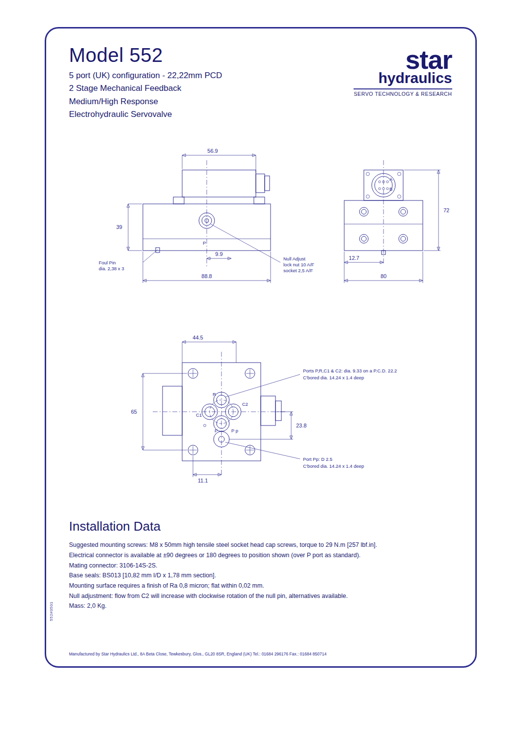Model 552
5 port (UK) configuration - 22,22mm PCD
2 Stage Mechanical Feedback
Medium/High Response
Electrohydraulic Servovalve
star hydraulics SERVO TECHNOLOGY & RESEARCH
56.9 39 9.9 88.8 P Foul Pin dia. 2,38 x 3 Null Adjust lock nut 10 A/F socket 2,5 A/F A B 72 12.7 80 44.5 R C2 C1 P P p 65 23.8 11.1 Ports P,R,C1 & C2: dia. 9.33 on a P.C.D. 22.2 C'bored dia. 14.24 x 1.4 deep Port Pp: D 2.5 C'bored dia. 14.24 x 1.4 deep
Installation Data
Suggested mounting screws: M8 x 50mm high tensile steel socket head cap screws, torque to 29 N.m [257 lbf.in].
Electrical connector is available at ±90 degrees or 180 degrees to position shown (over P port as standard).
Mating connector: 3106-14S-2S.
Base seals: BS013 [10,82 mm I/D x 1,78 mm section].
Mounting surface requires a finish of Ra 0,8 micron; flat within 0,02 mm.
Null adjustment: flow from C2 will increase with clockwise rotation of the null pin, alternatives available.
Mass: 2,0 Kg.
552#0501
Manufactured by Star Hydraulics Ltd., 8A Beta Close, Tewkesbury, Glos., GL20 8SR, England (UK) Tel.: 01684 296176 Fax.: 01684 850714